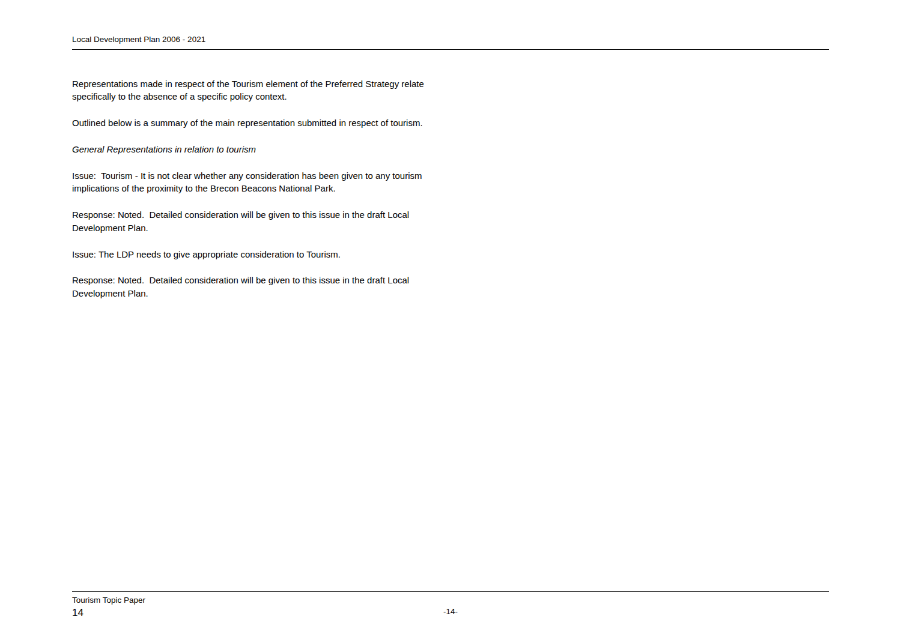Local Development Plan 2006 - 2021
Representations made in respect of the Tourism element of the Preferred Strategy relate specifically to the absence of a specific policy context.
Outlined below is a summary of the main representation submitted in respect of tourism.
General Representations in relation to tourism
Issue: Tourism - It is not clear whether any consideration has been given to any tourism implications of the proximity to the Brecon Beacons National Park.
Response: Noted. Detailed consideration will be given to this issue in the draft Local Development Plan.
Issue: The LDP needs to give appropriate consideration to Tourism.
Response: Noted. Detailed consideration will be given to this issue in the draft Local Development Plan.
Tourism Topic Paper 14-14-